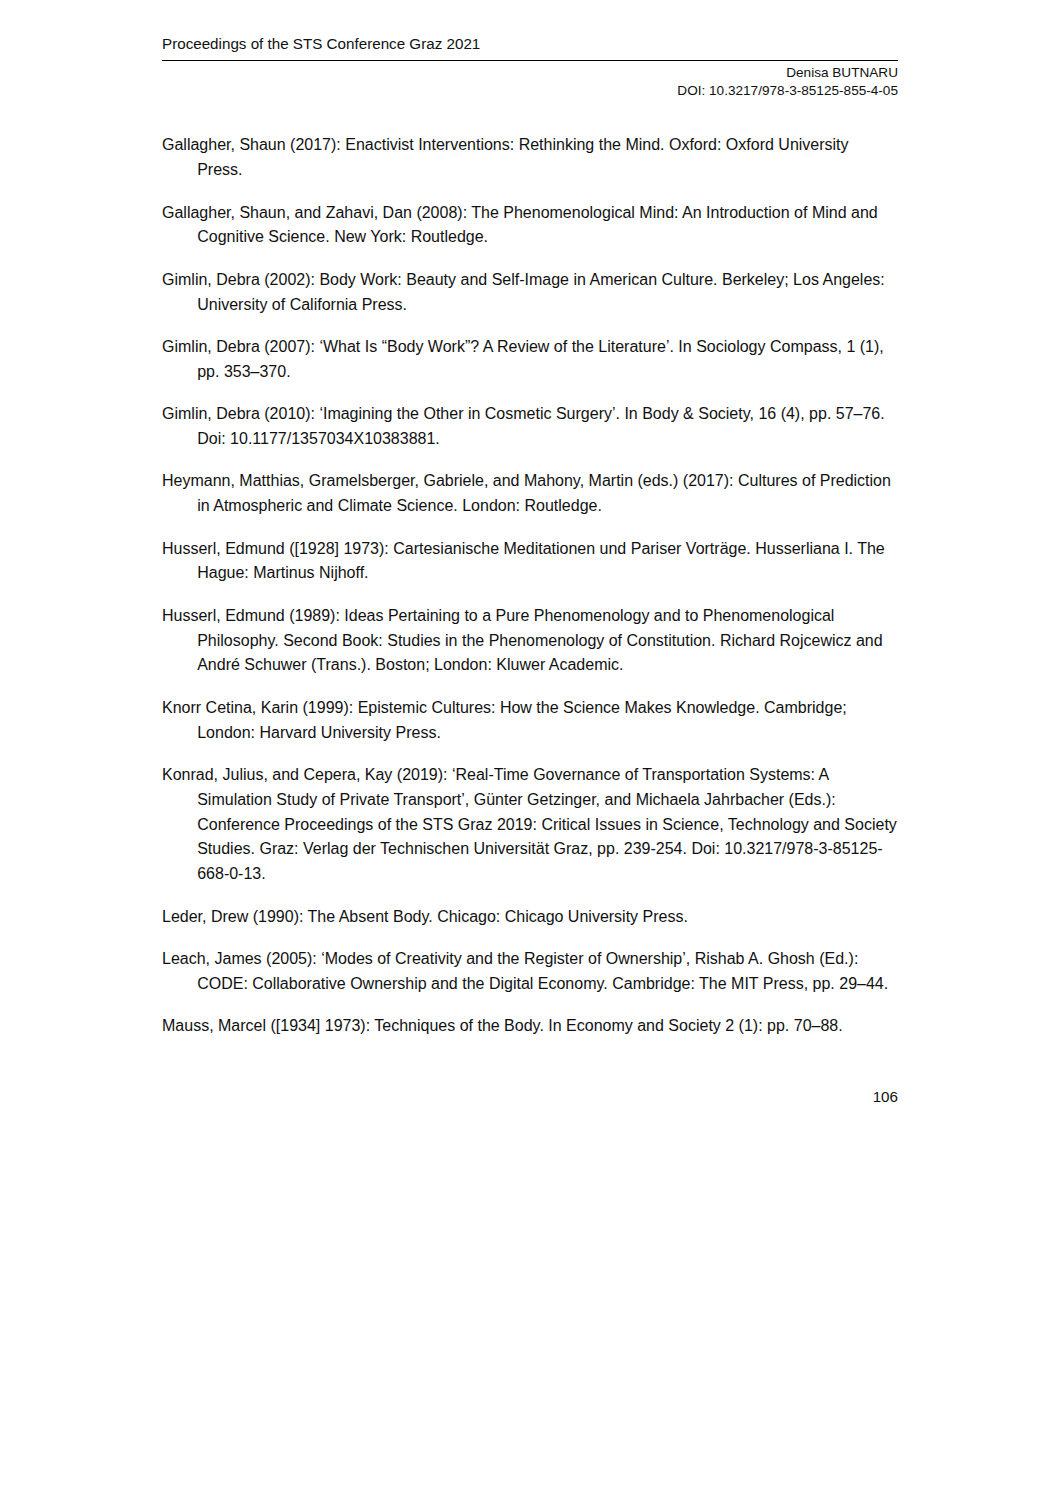Proceedings of the STS Conference Graz 2021
Denisa BUTNARU
DOI: 10.3217/978-3-85125-855-4-05
Gallagher, Shaun (2017): Enactivist Interventions: Rethinking the Mind. Oxford: Oxford University Press.
Gallagher, Shaun, and Zahavi, Dan (2008): The Phenomenological Mind: An Introduction of Mind and Cognitive Science. New York: Routledge.
Gimlin, Debra (2002): Body Work: Beauty and Self-Image in American Culture. Berkeley; Los Angeles: University of California Press.
Gimlin, Debra (2007): ‘What Is “Body Work”? A Review of the Literature’. In Sociology Compass, 1 (1), pp. 353–370.
Gimlin, Debra (2010): ‘Imagining the Other in Cosmetic Surgery’. In Body & Society, 16 (4), pp. 57–76. Doi: 10.1177/1357034X10383881.
Heymann, Matthias, Gramelsberger, Gabriele, and Mahony, Martin (eds.) (2017): Cultures of Prediction in Atmospheric and Climate Science. London: Routledge.
Husserl, Edmund ([1928] 1973): Cartesianische Meditationen und Pariser Vorträge. Husserliana I. The Hague: Martinus Nijhoff.
Husserl, Edmund (1989): Ideas Pertaining to a Pure Phenomenology and to Phenomenological Philosophy. Second Book: Studies in the Phenomenology of Constitution. Richard Rojcewicz and André Schuwer (Trans.). Boston; London: Kluwer Academic.
Knorr Cetina, Karin (1999): Epistemic Cultures: How the Science Makes Knowledge. Cambridge; London: Harvard University Press.
Konrad, Julius, and Cepera, Kay (2019): ‘Real-Time Governance of Transportation Systems: A Simulation Study of Private Transport’, Günter Getzinger, and Michaela Jahrbacher (Eds.): Conference Proceedings of the STS Graz 2019: Critical Issues in Science, Technology and Society Studies. Graz: Verlag der Technischen Universität Graz, pp. 239-254. Doi: 10.3217/978-3-85125-668-0-13.
Leder, Drew (1990): The Absent Body. Chicago: Chicago University Press.
Leach, James (2005): ‘Modes of Creativity and the Register of Ownership’, Rishab A. Ghosh (Ed.): CODE: Collaborative Ownership and the Digital Economy. Cambridge: The MIT Press, pp. 29–44.
Mauss, Marcel ([1934] 1973): Techniques of the Body. In Economy and Society 2 (1): pp. 70–88.
106